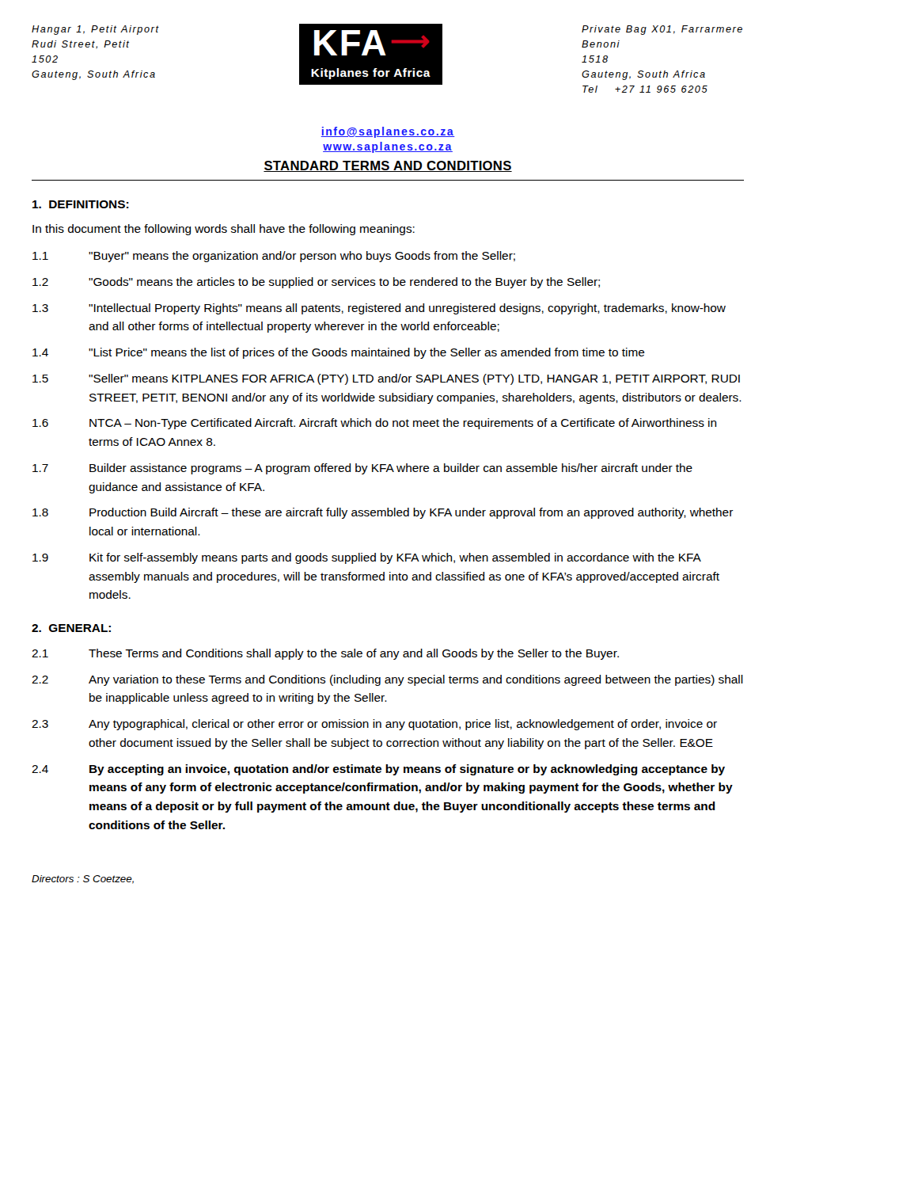Hangar 1, Petit Airport
Rudi Street, Petit
1502
Gauteng, South Africa
KFA⟶ Kitplanes for Africa
Private Bag X01, Farrarmere
Benoni
1518
Gauteng, South Africa
Tel +27 11 965 6205
info@saplanes.co.za
www.saplanes.co.za
STANDARD TERMS AND CONDITIONS
1. DEFINITIONS:
In this document the following words shall have the following meanings:
1.1
"Buyer" means the organization and/or person who buys Goods from the Seller;
1.2
"Goods" means the articles to be supplied or services to be rendered to the Buyer by the Seller;
1.3
"Intellectual Property Rights" means all patents, registered and unregistered designs, copyright, trademarks, know-how and all other forms of intellectual property wherever in the world enforceable;
1.4
"List Price" means the list of prices of the Goods maintained by the Seller as amended from time to time
1.5
"Seller" means KITPLANES FOR AFRICA (PTY) LTD and/or SAPLANES (PTY) LTD, HANGAR 1, PETIT AIRPORT, RUDI STREET, PETIT, BENONI and/or any of its worldwide subsidiary companies, shareholders, agents, distributors or dealers.
1.6
NTCA – Non-Type Certificated Aircraft. Aircraft which do not meet the requirements of a Certificate of Airworthiness in terms of ICAO Annex 8.
1.7
Builder assistance programs – A program offered by KFA where a builder can assemble his/her aircraft under the guidance and assistance of KFA.
1.8
Production Build Aircraft – these are aircraft fully assembled by KFA under approval from an approved authority, whether local or international.
1.9
Kit for self-assembly means parts and goods supplied by KFA which, when assembled in accordance with the KFA assembly manuals and procedures, will be transformed into and classified as one of KFA’s approved/accepted aircraft models.
2. GENERAL:
2.1
These Terms and Conditions shall apply to the sale of any and all Goods by the Seller to the Buyer.
2.2
Any variation to these Terms and Conditions (including any special terms and conditions agreed between the parties) shall be inapplicable unless agreed to in writing by the Seller.
2.3
Any typographical, clerical or other error or omission in any quotation, price list, acknowledgement of order, invoice or other document issued by the Seller shall be subject to correction without any liability on the part of the Seller. E&OE
2.4
By accepting an invoice, quotation and/or estimate by means of signature or by acknowledging acceptance by means of any form of electronic acceptance/confirmation, and/or by making payment for the Goods, whether by means of a deposit or by full payment of the amount due, the Buyer unconditionally accepts these terms and conditions of the Seller.
Directors : S Coetzee,